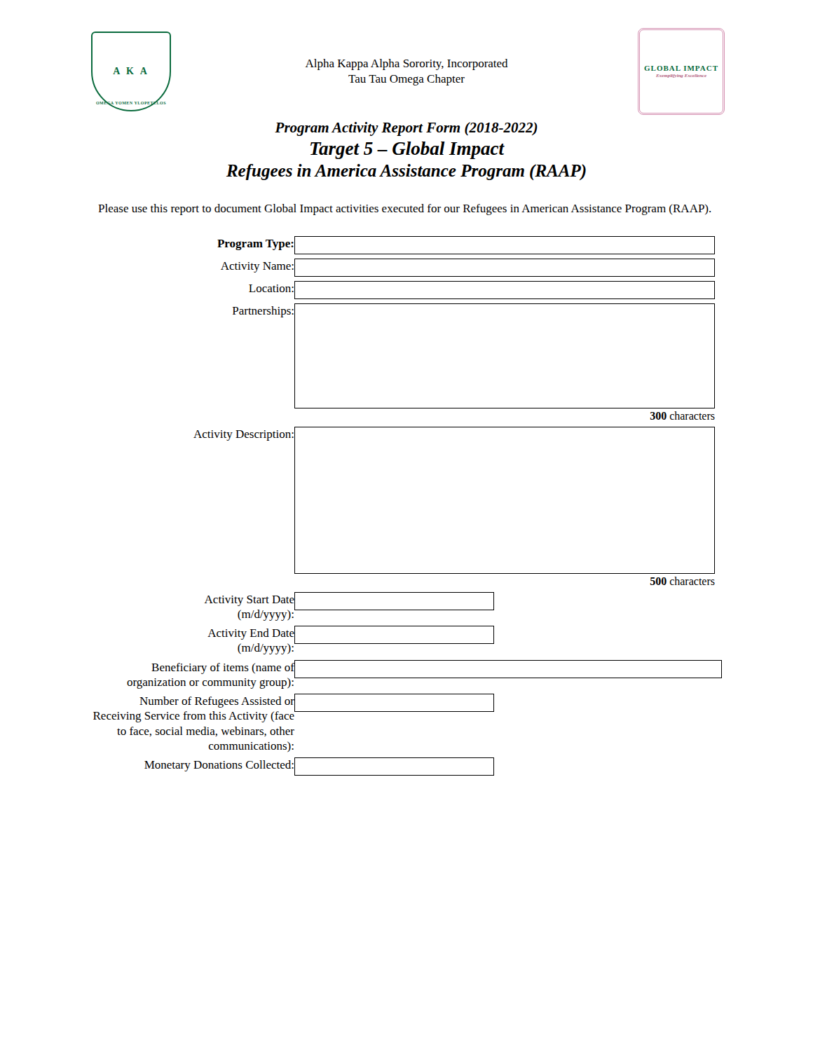A K A
OMEGA YOMEN YLOPETELOS
Alpha Kappa Alpha Sorority, Incorporated
Tau Tau Omega Chapter
GLOBAL IMPACT
Exemplifying Excellence
Program Activity Report Form (2018-2022)
Target 5 – Global Impact
Refugees in America Assistance Program (RAAP)
Please use this report to document Global Impact activities executed for our Refugees in American Assistance Program (RAAP).
| Program Type : | |
| Activity Name: | |
| Location: | |
| Partnerships: | 300 characters |
| Activity Description: | 500 characters |
| Activity Start Date (m/d/yyyy): | |
| Activity End Date (m/d/yyyy): | |
| Beneficiary of items (name of organization or community group): | |
| Number of Refugees Assisted or Receiving Service from this Activity (face to face, social media, webinars, other communications): | |
| Monetary Donations Collected: | |